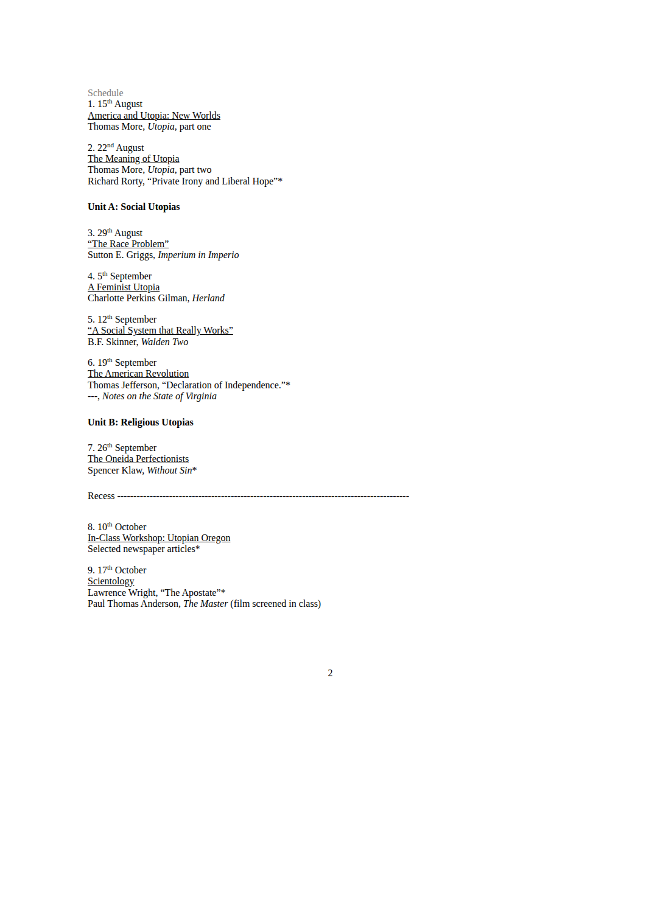Schedule
1. 15th August
America and Utopia: New Worlds
Thomas More, Utopia, part one
2. 22nd August
The Meaning of Utopia
Thomas More, Utopia, part two
Richard Rorty, “Private Irony and Liberal Hope”*
Unit A: Social Utopias
3. 29th August
“The Race Problem”
Sutton E. Griggs, Imperium in Imperio
4. 5th September
A Feminist Utopia
Charlotte Perkins Gilman, Herland
5. 12th September
“A Social System that Really Works”
B.F. Skinner, Walden Two
6. 19th September
The American Revolution
Thomas Jefferson, “Declaration of Independence.”*
---, Notes on the State of Virginia
Unit B: Religious Utopias
7. 26th September
The Oneida Perfectionists
Spencer Klaw, Without Sin*
Recess ------------------------------------------------------------------------------------------
8. 10th October
In-Class Workshop: Utopian Oregon
Selected newspaper articles*
9. 17th October
Scientology
Lawrence Wright, “The Apostate”*
Paul Thomas Anderson, The Master (film screened in class)
2